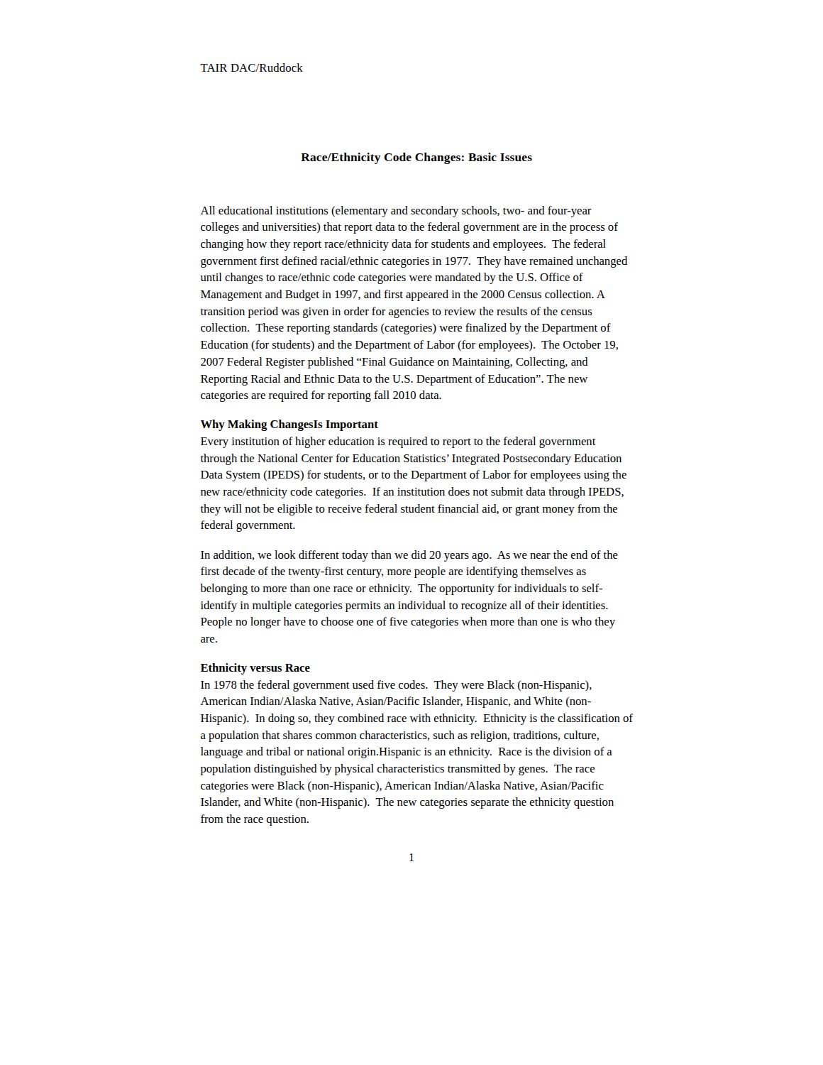TAIR DAC/Ruddock
Race/Ethnicity Code Changes: Basic Issues
All educational institutions (elementary and secondary schools, two- and four-year colleges and universities) that report data to the federal government are in the process of changing how they report race/ethnicity data for students and employees. The federal government first defined racial/ethnic categories in 1977. They have remained unchanged until changes to race/ethnic code categories were mandated by the U.S. Office of Management and Budget in 1997, and first appeared in the 2000 Census collection. A transition period was given in order for agencies to review the results of the census collection. These reporting standards (categories) were finalized by the Department of Education (for students) and the Department of Labor (for employees). The October 19, 2007 Federal Register published “Final Guidance on Maintaining, Collecting, and Reporting Racial and Ethnic Data to the U.S. Department of Education”. The new categories are required for reporting fall 2010 data.
Why Making ChangesIs Important
Every institution of higher education is required to report to the federal government through the National Center for Education Statistics’ Integrated Postsecondary Education Data System (IPEDS) for students, or to the Department of Labor for employees using the new race/ethnicity code categories. If an institution does not submit data through IPEDS, they will not be eligible to receive federal student financial aid, or grant money from the federal government.
In addition, we look different today than we did 20 years ago. As we near the end of the first decade of the twenty-first century, more people are identifying themselves as belonging to more than one race or ethnicity. The opportunity for individuals to self-identify in multiple categories permits an individual to recognize all of their identities. People no longer have to choose one of five categories when more than one is who they are.
Ethnicity versus Race
In 1978 the federal government used five codes. They were Black (non-Hispanic), American Indian/Alaska Native, Asian/Pacific Islander, Hispanic, and White (non-Hispanic). In doing so, they combined race with ethnicity. Ethnicity is the classification of a population that shares common characteristics, such as religion, traditions, culture, language and tribal or national origin.Hispanic is an ethnicity. Race is the division of a population distinguished by physical characteristics transmitted by genes. The race categories were Black (non-Hispanic), American Indian/Alaska Native, Asian/Pacific Islander, and White (non-Hispanic). The new categories separate the ethnicity question from the race question.
1